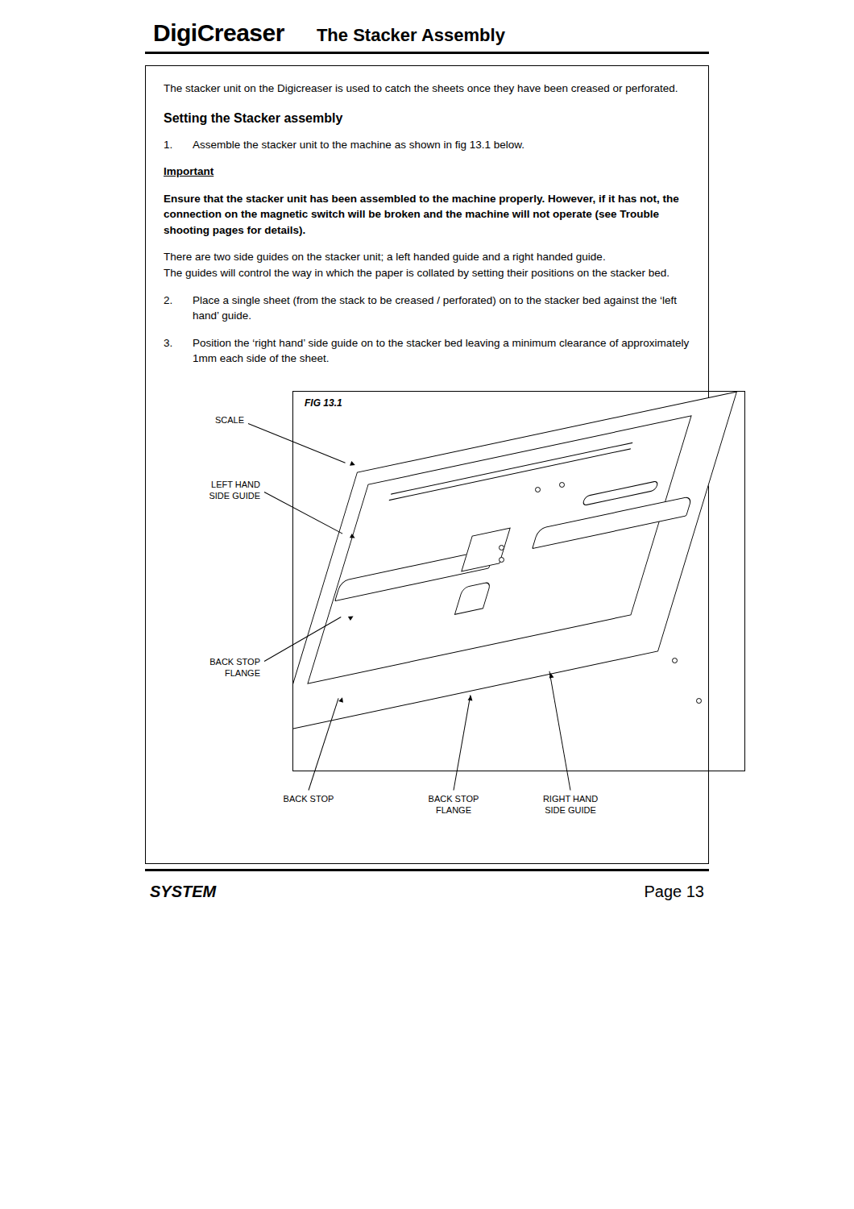DigiCreaser
The Stacker Assembly
The stacker unit on the Digicreaser is used to catch the sheets once they have been creased or perforated.
Setting the Stacker assembly
1.
Assemble the stacker unit to the machine as shown in fig 13.1 below.
Important
Ensure that the stacker unit has been assembled to the machine properly. However, if it has not, the connection on the magnetic switch will be broken and the machine will not operate (see Trouble shooting pages for details).
There are two side guides on the stacker unit; a left handed guide and a right handed guide.
The guides will control the way in which the paper is collated by setting their positions on the stacker bed.
2.
Place a single sheet (from the stack to be creased / perforated) on to the stacker bed against the ‘left hand’ guide.
3.
Position the ‘right hand’ side guide on to the stacker bed leaving a minimum clearance of approximately 1mm each side of the sheet.
FIG 13.1
SCALE
LEFT HAND
SIDE GUIDE
BACK STOP
FLANGE
BACK STOP
BACK STOP
FLANGE
RIGHT HAND
SIDE GUIDE
SYSTEM
Page 13